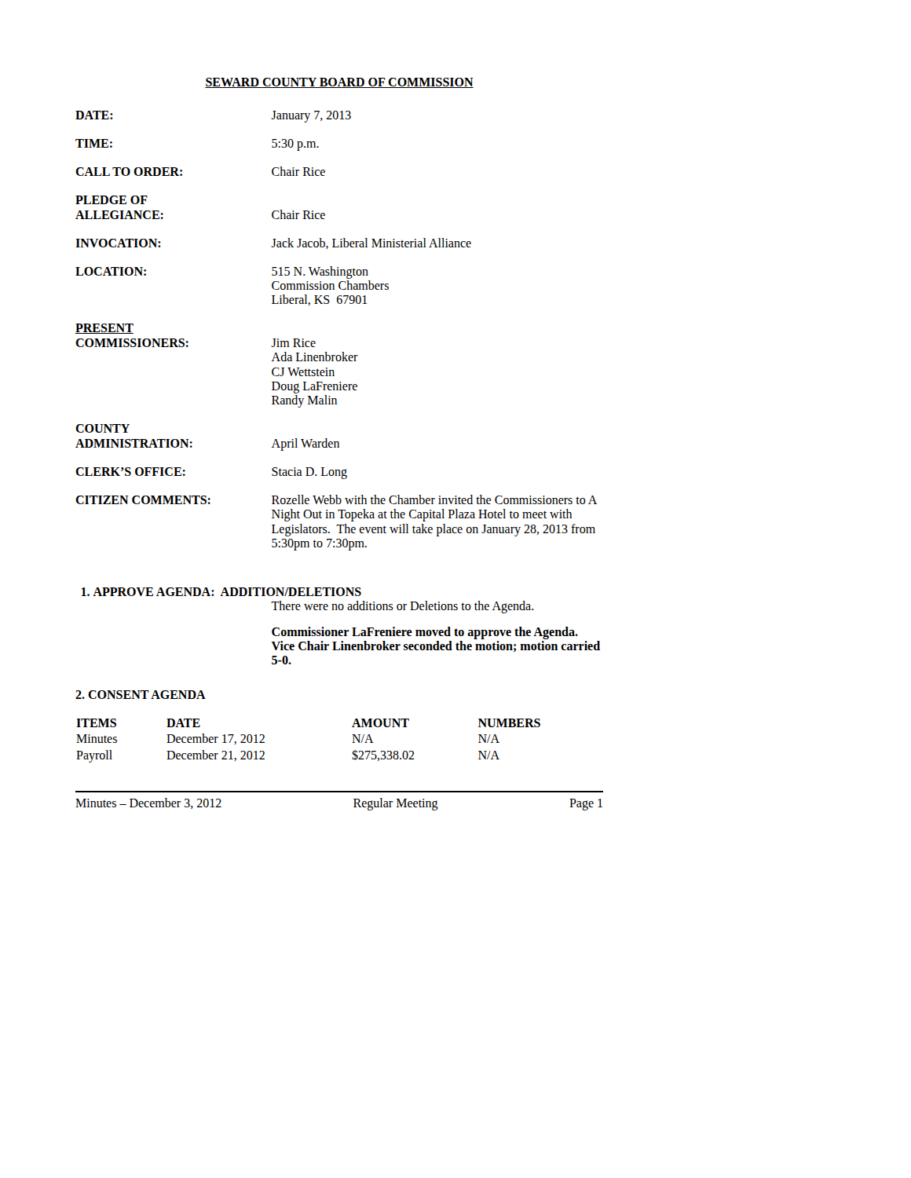SEWARD COUNTY BOARD OF COMMISSION
| DATE: | January 7, 2013 |
| TIME: | 5:30 p.m. |
| CALL TO ORDER: | Chair Rice |
| PLEDGE OF ALLEGIANCE: | Chair Rice |
| INVOCATION: | Jack Jacob, Liberal Ministerial Alliance |
| LOCATION: | 515 N. Washington Commission Chambers Liberal, KS 67901 |
| PRESENT COMMISSIONERS: | Jim Rice Ada Linenbroker CJ Wettstein Doug LaFreniere Randy Malin |
| COUNTY ADMINISTRATION: | April Warden |
| CLERK’S OFFICE: | Stacia D. Long |
| CITIZEN COMMENTS: | Rozelle Webb with the Chamber invited the Commissioners to A Night Out in Topeka at the Capital Plaza Hotel to meet with Legislators. The event will take place on January 28, 2013 from 5:30pm to 7:30pm. |
APPROVE AGENDA: ADDITION/DELETIONS
There were no additions or Deletions to the Agenda.
Commissioner LaFreniere moved to approve the Agenda. Vice Chair Linenbroker seconded the motion; motion carried 5-0.
2. CONSENT AGENDA
| ITEMS | DATE | AMOUNT | NUMBERS |
| --- | --- | --- | --- |
| Minutes | December 17, 2012 | N/A | N/A |
| Payroll | December 21, 2012 | $275,338.02 | N/A |
Minutes – December 3, 2012 Regular Meeting Page 1